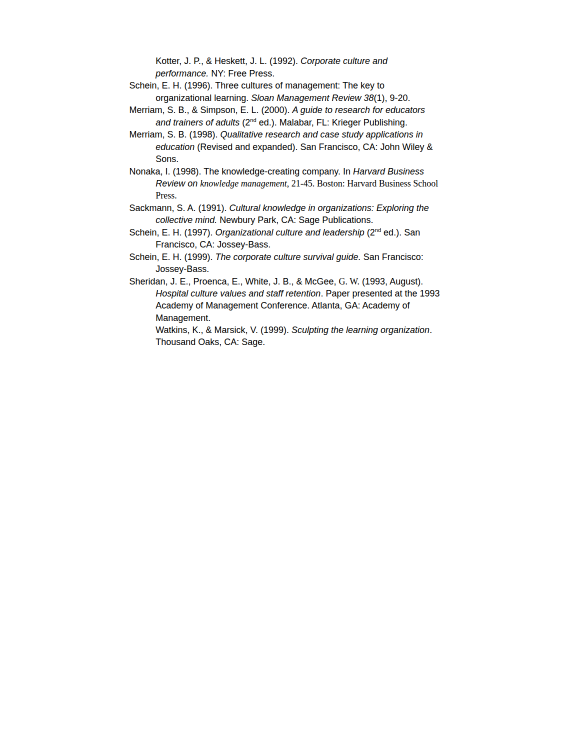Kotter, J. P., & Heskett, J. L. (1992). Corporate culture and performance. NY: Free Press.
Schein, E. H. (1996). Three cultures of management: The key to organizational learning. Sloan Management Review 38(1), 9-20.
Merriam, S. B., & Simpson, E. L. (2000). A guide to research for educators and trainers of adults (2nd ed.). Malabar, FL: Krieger Publishing.
Merriam, S. B. (1998). Qualitative research and case study applications in education (Revised and expanded). San Francisco, CA: John Wiley & Sons.
Nonaka, I. (1998). The knowledge-creating company. In Harvard Business Review on knowledge management, 21-45. Boston: Harvard Business School Press.
Sackmann, S. A. (1991). Cultural knowledge in organizations: Exploring the collective mind. Newbury Park, CA: Sage Publications.
Schein, E. H. (1997). Organizational culture and leadership (2nd ed.). San Francisco, CA: Jossey-Bass.
Schein, E. H. (1999). The corporate culture survival guide. San Francisco: Jossey-Bass.
Sheridan, J. E., Proenca, E., White, J. B., & McGee, G. W. (1993, August). Hospital culture values and staff retention. Paper presented at the 1993 Academy of Management Conference. Atlanta, GA: Academy of Management.
Watkins, K., & Marsick, V. (1999). Sculpting the learning organization. Thousand Oaks, CA: Sage.